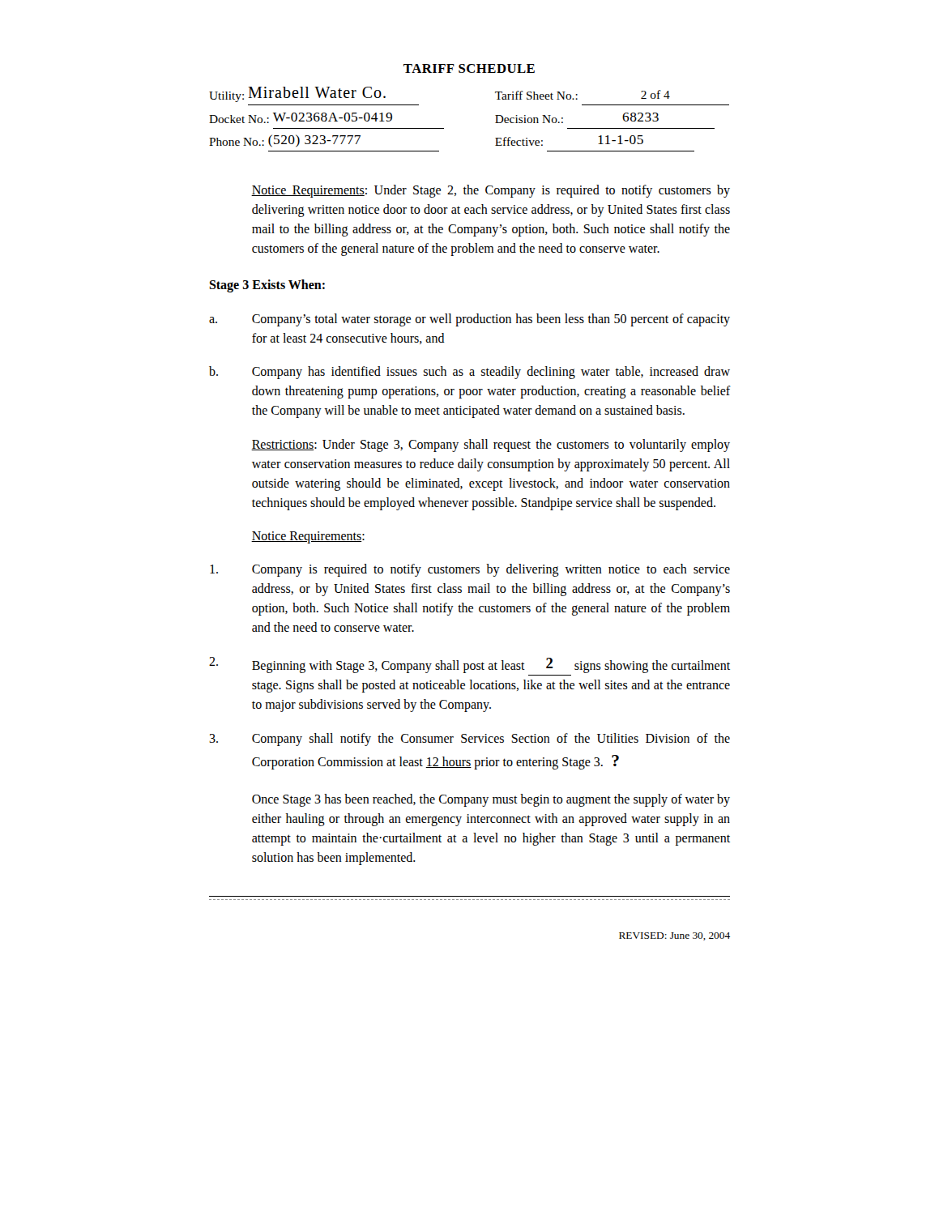TARIFF SCHEDULE
| Utility: Mirabell Water Co. | Tariff Sheet No.: 2 of 4 |
| Docket No.: W-02368A-05-0419 | Decision No.: 68233 |
| Phone No.: (520) 323-7777 | Effective: 11-1-05 |
Notice Requirements: Under Stage 2, the Company is required to notify customers by delivering written notice door to door at each service address, or by United States first class mail to the billing address or, at the Company’s option, both. Such notice shall notify the customers of the general nature of the problem and the need to conserve water.
Stage 3 Exists When:
a. Company’s total water storage or well production has been less than 50 percent of capacity for at least 24 consecutive hours, and
b. Company has identified issues such as a steadily declining water table, increased draw down threatening pump operations, or poor water production, creating a reasonable belief the Company will be unable to meet anticipated water demand on a sustained basis.
Restrictions: Under Stage 3, Company shall request the customers to voluntarily employ water conservation measures to reduce daily consumption by approximately 50 percent. All outside watering should be eliminated, except livestock, and indoor water conservation techniques should be employed whenever possible. Standpipe service shall be suspended.
Notice Requirements:
1. Company is required to notify customers by delivering written notice to each service address, or by United States first class mail to the billing address or, at the Company’s option, both. Such Notice shall notify the customers of the general nature of the problem and the need to conserve water.
2. Beginning with Stage 3, Company shall post at least 2 signs showing the curtailment stage. Signs shall be posted at noticeable locations, like at the well sites and at the entrance to major subdivisions served by the Company.
3. Company shall notify the Consumer Services Section of the Utilities Division of the Corporation Commission at least 12 hours prior to entering Stage 3. ?
Once Stage 3 has been reached, the Company must begin to augment the supply of water by either hauling or through an emergency interconnect with an approved water supply in an attempt to maintain the·curtailment at a level no higher than Stage 3 until a permanent solution has been implemented.
REVISED: June 30, 2004